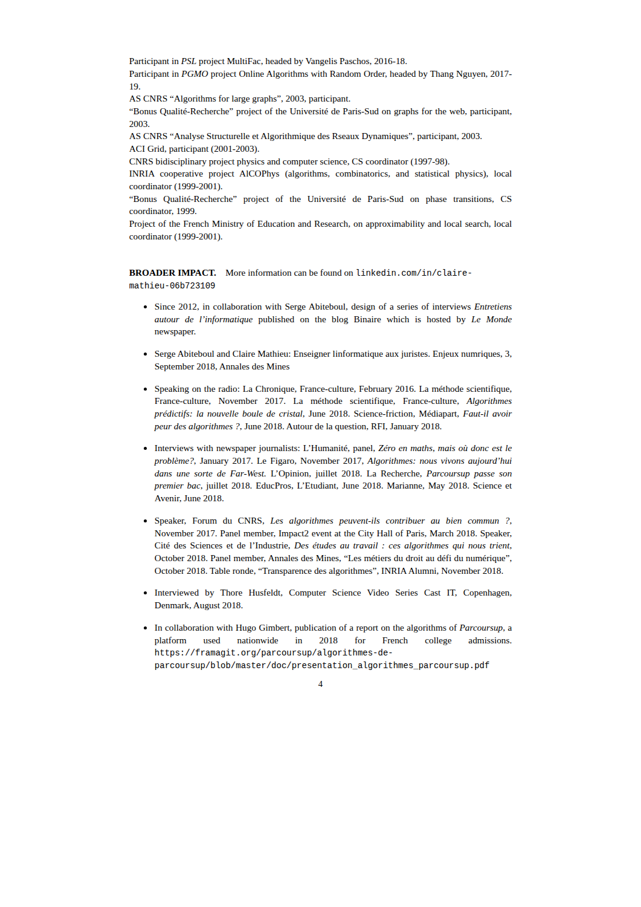Participant in PSL project MultiFac, headed by Vangelis Paschos, 2016-18.
Participant in PGMO project Online Algorithms with Random Order, headed by Thang Nguyen, 2017-19.
AS CNRS “Algorithms for large graphs”, 2003, participant.
“Bonus Qualité-Recherche” project of the Université de Paris-Sud on graphs for the web, participant, 2003.
AS CNRS “Analyse Structurelle et Algorithmique des Rseaux Dynamiques”, participant, 2003.
ACI Grid, participant (2001-2003).
CNRS bidisciplinary project physics and computer science, CS coordinator (1997-98).
INRIA cooperative project AlCOPhys (algorithms, combinatorics, and statistical physics), local coordinator (1999-2001).
“Bonus Qualité-Recherche” project of the Université de Paris-Sud on phase transitions, CS coordinator, 1999.
Project of the French Ministry of Education and Research, on approximability and local search, local coordinator (1999-2001).
BROADER IMPACT. More information can be found on linkedin.com/in/claire-mathieu-06b723109
Since 2012, in collaboration with Serge Abiteboul, design of a series of interviews Entretiens autour de l’informatique published on the blog Binaire which is hosted by Le Monde newspaper.
Serge Abiteboul and Claire Mathieu: Enseigner linformatique aux juristes. Enjeux numriques, 3, September 2018, Annales des Mines
Speaking on the radio: La Chronique, France-culture, February 2016. La méthode scientifique, France-culture, November 2017. La méthode scientifique, France-culture, Algorithmes prédictifs: la nouvelle boule de cristal, June 2018. Science-friction, Médiapart, Faut-il avoir peur des algorithmes ?, June 2018. Autour de la question, RFI, January 2018.
Interviews with newspaper journalists: L’Humanité, panel, Zéro en maths, mais où donc est le problème?, January 2017. Le Figaro, November 2017, Algorithmes: nous vivons aujourd’hui dans une sorte de Far-West. L’Opinion, juillet 2018. La Recherche, Parcoursup passe son premier bac, juillet 2018. EducPros, L’Etudiant, June 2018. Marianne, May 2018. Science et Avenir, June 2018.
Speaker, Forum du CNRS, Les algorithmes peuvent-ils contribuer au bien commun ?, November 2017. Panel member, Impact2 event at the City Hall of Paris, March 2018. Speaker, Cité des Sciences et de l’Industrie, Des études au travail : ces algorithmes qui nous trient, October 2018. Panel member, Annales des Mines, “Les métiers du droit au défi du numérique”, October 2018. Table ronde, “Transparence des algorithmes”, INRIA Alumni, November 2018.
Interviewed by Thore Husfeldt, Computer Science Video Series Cast IT, Copenhagen, Denmark, August 2018.
In collaboration with Hugo Gimbert, publication of a report on the algorithms of Parcoursup, a platform used nationwide in 2018 for French college admissions. https://framagit.org/parcoursup/algorithmes-de-parcoursup/blob/master/doc/presentation_algorithmes_parcoursup.pdf
4